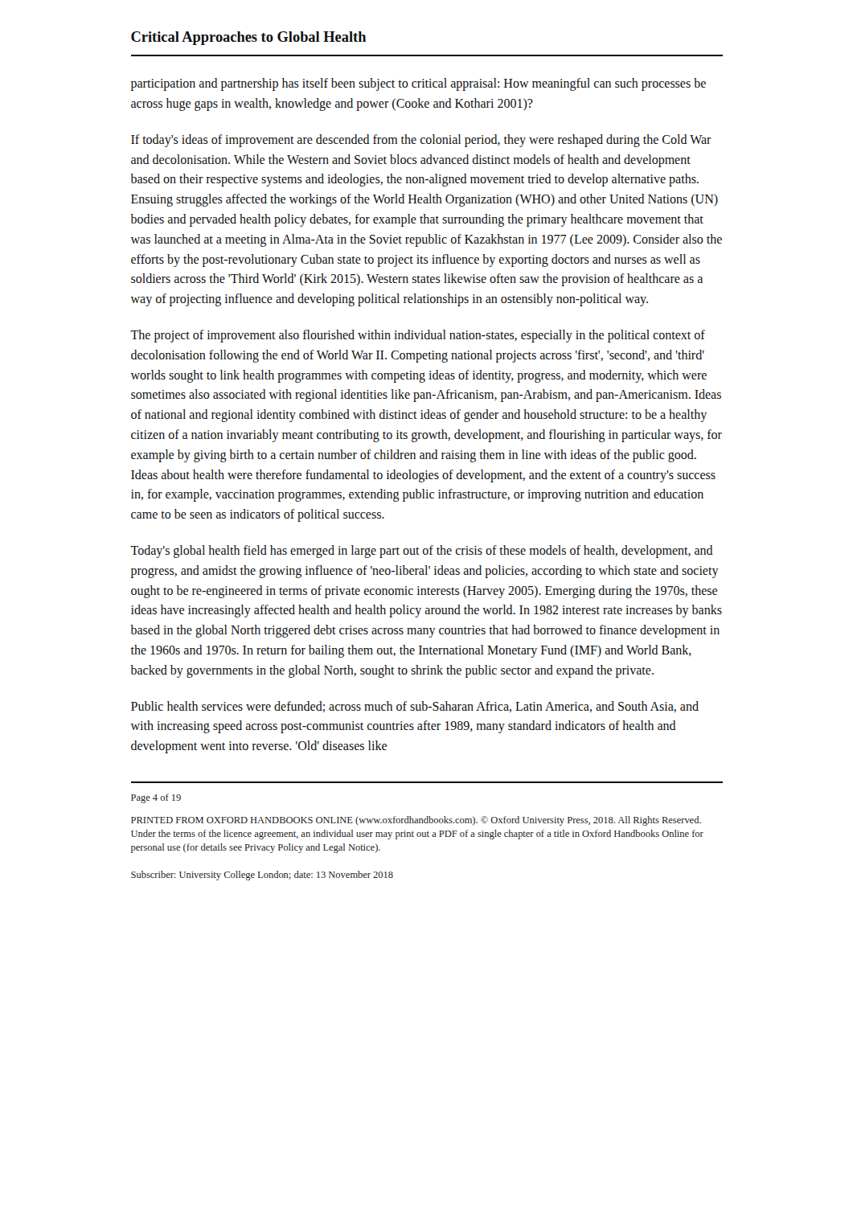Critical Approaches to Global Health
participation and partnership has itself been subject to critical appraisal: How meaningful can such processes be across huge gaps in wealth, knowledge and power (Cooke and Kothari 2001)?
If today's ideas of improvement are descended from the colonial period, they were reshaped during the Cold War and decolonisation. While the Western and Soviet blocs advanced distinct models of health and development based on their respective systems and ideologies, the non-aligned movement tried to develop alternative paths. Ensuing struggles affected the workings of the World Health Organization (WHO) and other United Nations (UN) bodies and pervaded health policy debates, for example that surrounding the primary healthcare movement that was launched at a meeting in Alma-Ata in the Soviet republic of Kazakhstan in 1977 (Lee 2009). Consider also the efforts by the post-revolutionary Cuban state to project its influence by exporting doctors and nurses as well as soldiers across the 'Third World' (Kirk 2015). Western states likewise often saw the provision of healthcare as a way of projecting influence and developing political relationships in an ostensibly non-political way.
The project of improvement also flourished within individual nation-states, especially in the political context of decolonisation following the end of World War II. Competing national projects across 'first', 'second', and 'third' worlds sought to link health programmes with competing ideas of identity, progress, and modernity, which were sometimes also associated with regional identities like pan-Africanism, pan-Arabism, and pan-Americanism. Ideas of national and regional identity combined with distinct ideas of gender and household structure: to be a healthy citizen of a nation invariably meant contributing to its growth, development, and flourishing in particular ways, for example by giving birth to a certain number of children and raising them in line with ideas of the public good. Ideas about health were therefore fundamental to ideologies of development, and the extent of a country's success in, for example, vaccination programmes, extending public infrastructure, or improving nutrition and education came to be seen as indicators of political success.
Today's global health field has emerged in large part out of the crisis of these models of health, development, and progress, and amidst the growing influence of 'neo-liberal' ideas and policies, according to which state and society ought to be re-engineered in terms of private economic interests (Harvey 2005). Emerging during the 1970s, these ideas have increasingly affected health and health policy around the world. In 1982 interest rate increases by banks based in the global North triggered debt crises across many countries that had borrowed to finance development in the 1960s and 1970s. In return for bailing them out, the International Monetary Fund (IMF) and World Bank, backed by governments in the global North, sought to shrink the public sector and expand the private.
Public health services were defunded; across much of sub-Saharan Africa, Latin America, and South Asia, and with increasing speed across post-communist countries after 1989, many standard indicators of health and development went into reverse. 'Old' diseases like
Page 4 of 19
PRINTED FROM OXFORD HANDBOOKS ONLINE (www.oxfordhandbooks.com). © Oxford University Press, 2018. All Rights Reserved. Under the terms of the licence agreement, an individual user may print out a PDF of a single chapter of a title in Oxford Handbooks Online for personal use (for details see Privacy Policy and Legal Notice).
Subscriber: University College London; date: 13 November 2018